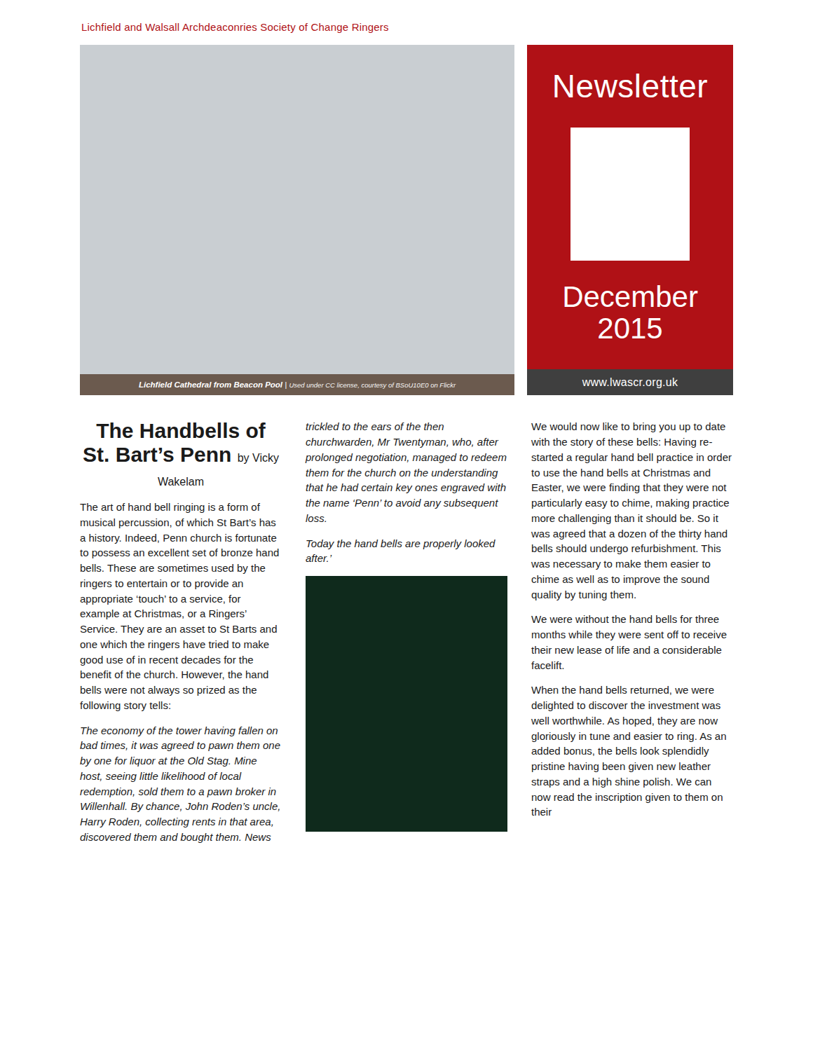Lichfield and Walsall Archdeaconries Society of Change Ringers
Lichfield Cathedral from Beacon Pool | Used under CC license, courtesy of BSoU10E0 on Flickr
Newsletter
December
2015
www.lwascr.org.uk
The Handbells of St. Bart’s Penn by Vicky Wakelam
The art of hand bell ringing is a form of musical percussion, of which St Bart’s has a history. Indeed, Penn church is fortunate to possess an excellent set of bronze hand bells. These are sometimes used by the ringers to entertain or to provide an appropriate ‘touch’ to a service, for example at Christmas, or a Ringers’ Service. They are an asset to St Barts and one which the ringers have tried to make good use of in recent decades for the benefit of the church. However, the hand bells were not always so prized as the following story tells:
The economy of the tower having fallen on bad times, it was agreed to pawn them one by one for liquor at the Old Stag. Mine host, seeing little likelihood of local redemption, sold them to a pawn broker in Willenhall. By chance, John Roden’s uncle, Harry Roden, collecting rents in that area, discovered them and bought them. News trickled to the ears of the then churchwarden, Mr Twentyman, who, after prolonged negotiation, managed to redeem them for the church on the understanding that he had certain key ones engraved with the name ‘Penn’ to avoid any subsequent loss.
Today the hand bells are properly looked after.’
We would now like to bring you up to date with the story of these bells: Having re-started a regular hand bell practice in order to use the hand bells at Christmas and Easter, we were finding that they were not particularly easy to chime, making practice more challenging than it should be. So it was agreed that a dozen of the thirty hand bells should undergo refurbishment. This was necessary to make them easier to chime as well as to improve the sound quality by tuning them.
We were without the hand bells for three months while they were sent off to receive their new lease of life and a considerable facelift.
When the hand bells returned, we were delighted to discover the investment was well worthwhile. As hoped, they are now gloriously in tune and easier to ring. As an added bonus, the bells look splendidly pristine having been given new leather straps and a high shine polish. We can now read the inscription given to them on their